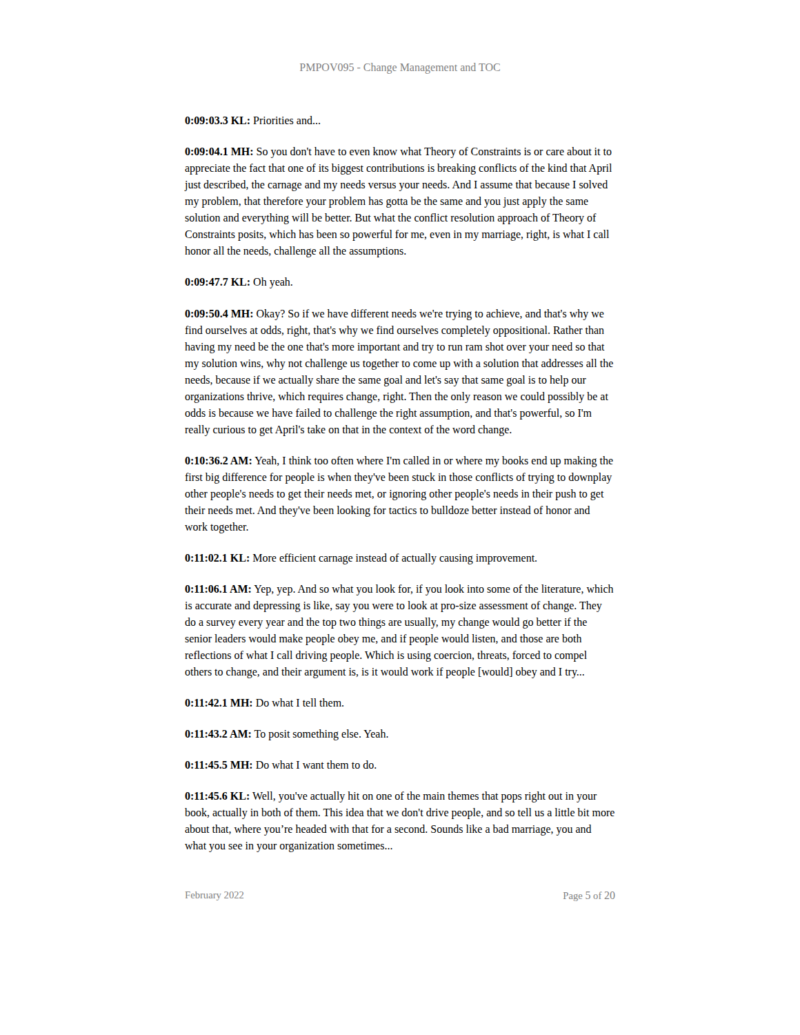PMPOV095 - Change Management and TOC
0:09:03.3 KL: Priorities and...
0:09:04.1 MH: So you don't have to even know what Theory of Constraints is or care about it to appreciate the fact that one of its biggest contributions is breaking conflicts of the kind that April just described, the carnage and my needs versus your needs. And I assume that because I solved my problem, that therefore your problem has gotta be the same and you just apply the same solution and everything will be better. But what the conflict resolution approach of Theory of Constraints posits, which has been so powerful for me, even in my marriage, right, is what I call honor all the needs, challenge all the assumptions.
0:09:47.7 KL: Oh yeah.
0:09:50.4 MH: Okay? So if we have different needs we're trying to achieve, and that's why we find ourselves at odds, right, that's why we find ourselves completely oppositional. Rather than having my need be the one that's more important and try to run ram shot over your need so that my solution wins, why not challenge us together to come up with a solution that addresses all the needs, because if we actually share the same goal and let's say that same goal is to help our organizations thrive, which requires change, right. Then the only reason we could possibly be at odds is because we have failed to challenge the right assumption, and that's powerful, so I'm really curious to get April's take on that in the context of the word change.
0:10:36.2 AM: Yeah, I think too often where I'm called in or where my books end up making the first big difference for people is when they've been stuck in those conflicts of trying to downplay other people's needs to get their needs met, or ignoring other people's needs in their push to get their needs met. And they've been looking for tactics to bulldoze better instead of honor and work together.
0:11:02.1 KL: More efficient carnage instead of actually causing improvement.
0:11:06.1 AM: Yep, yep. And so what you look for, if you look into some of the literature, which is accurate and depressing is like, say you were to look at pro-size assessment of change. They do a survey every year and the top two things are usually, my change would go better if the senior leaders would make people obey me, and if people would listen, and those are both reflections of what I call driving people. Which is using coercion, threats, forced to compel others to change, and their argument is, is it would work if people [would] obey and I try...
0:11:42.1 MH: Do what I tell them.
0:11:43.2 AM: To posit something else. Yeah.
0:11:45.5 MH: Do what I want them to do.
0:11:45.6 KL: Well, you've actually hit on one of the main themes that pops right out in your book, actually in both of them. This idea that we don't drive people, and so tell us a little bit more about that, where you’re headed with that for a second. Sounds like a bad marriage, you and what you see in your organization sometimes...
February 2022
Page 5 of 20